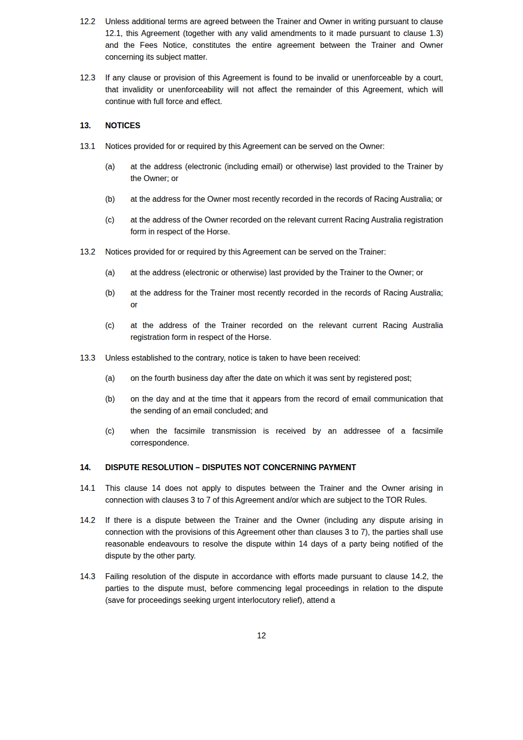12.2 Unless additional terms are agreed between the Trainer and Owner in writing pursuant to clause 12.1, this Agreement (together with any valid amendments to it made pursuant to clause 1.3) and the Fees Notice, constitutes the entire agreement between the Trainer and Owner concerning its subject matter.
12.3 If any clause or provision of this Agreement is found to be invalid or unenforceable by a court, that invalidity or unenforceability will not affect the remainder of this Agreement, which will continue with full force and effect.
13. NOTICES
13.1 Notices provided for or required by this Agreement can be served on the Owner:
(a) at the address (electronic (including email) or otherwise) last provided to the Trainer by the Owner; or
(b) at the address for the Owner most recently recorded in the records of Racing Australia; or
(c) at the address of the Owner recorded on the relevant current Racing Australia registration form in respect of the Horse.
13.2 Notices provided for or required by this Agreement can be served on the Trainer:
(a) at the address (electronic or otherwise) last provided by the Trainer to the Owner; or
(b) at the address for the Trainer most recently recorded in the records of Racing Australia; or
(c) at the address of the Trainer recorded on the relevant current Racing Australia registration form in respect of the Horse.
13.3 Unless established to the contrary, notice is taken to have been received:
(a) on the fourth business day after the date on which it was sent by registered post;
(b) on the day and at the time that it appears from the record of email communication that the sending of an email concluded; and
(c) when the facsimile transmission is received by an addressee of a facsimile correspondence.
14. DISPUTE RESOLUTION – DISPUTES NOT CONCERNING PAYMENT
14.1 This clause 14 does not apply to disputes between the Trainer and the Owner arising in connection with clauses 3 to 7 of this Agreement and/or which are subject to the TOR Rules.
14.2 If there is a dispute between the Trainer and the Owner (including any dispute arising in connection with the provisions of this Agreement other than clauses 3 to 7), the parties shall use reasonable endeavours to resolve the dispute within 14 days of a party being notified of the dispute by the other party.
14.3 Failing resolution of the dispute in accordance with efforts made pursuant to clause 14.2, the parties to the dispute must, before commencing legal proceedings in relation to the dispute (save for proceedings seeking urgent interlocutory relief), attend a
12